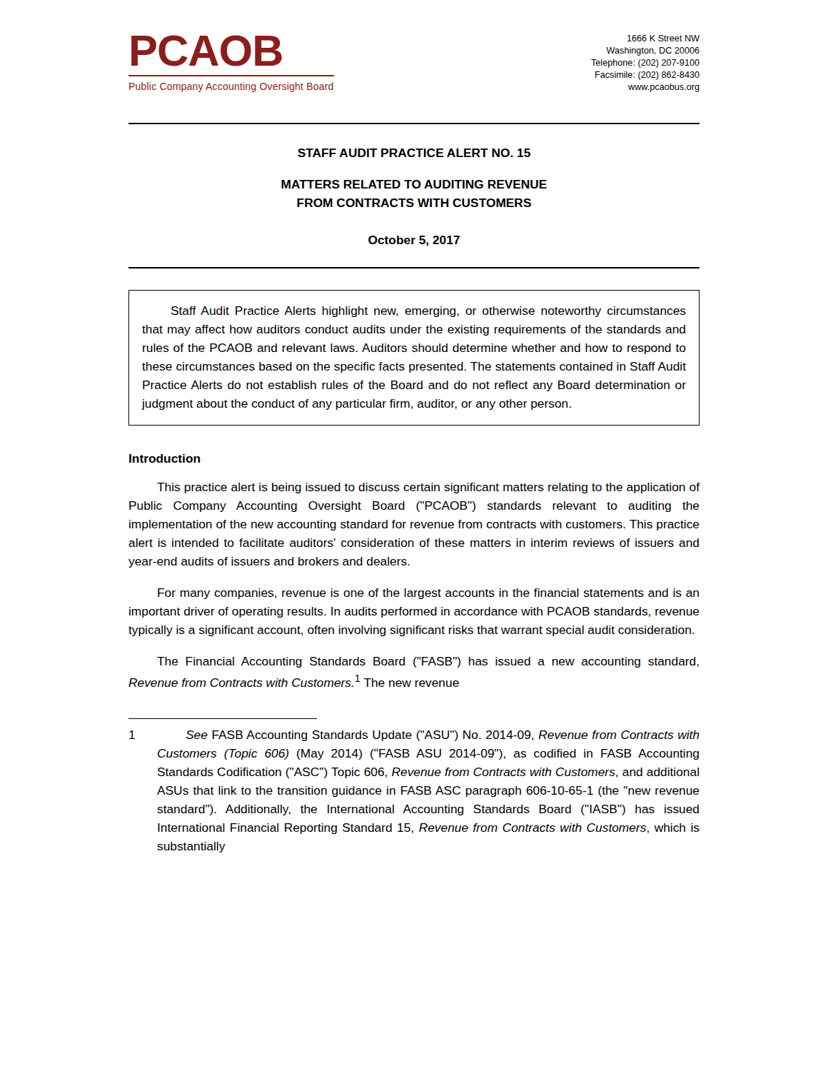PCAOB
Public Company Accounting Oversight Board
1666 K Street NW
Washington, DC 20006
Telephone: (202) 207-9100
Facsimile: (202) 862-8430
www.pcaobus.org
STAFF AUDIT PRACTICE ALERT NO. 15
MATTERS RELATED TO AUDITING REVENUE
FROM CONTRACTS WITH CUSTOMERS
October 5, 2017
Staff Audit Practice Alerts highlight new, emerging, or otherwise noteworthy circumstances that may affect how auditors conduct audits under the existing requirements of the standards and rules of the PCAOB and relevant laws. Auditors should determine whether and how to respond to these circumstances based on the specific facts presented. The statements contained in Staff Audit Practice Alerts do not establish rules of the Board and do not reflect any Board determination or judgment about the conduct of any particular firm, auditor, or any other person.
Introduction
This practice alert is being issued to discuss certain significant matters relating to the application of Public Company Accounting Oversight Board ("PCAOB") standards relevant to auditing the implementation of the new accounting standard for revenue from contracts with customers. This practice alert is intended to facilitate auditors' consideration of these matters in interim reviews of issuers and year-end audits of issuers and brokers and dealers.
For many companies, revenue is one of the largest accounts in the financial statements and is an important driver of operating results. In audits performed in accordance with PCAOB standards, revenue typically is a significant account, often involving significant risks that warrant special audit consideration.
The Financial Accounting Standards Board ("FASB") has issued a new accounting standard, Revenue from Contracts with Customers.1 The new revenue
1
See FASB Accounting Standards Update ("ASU") No. 2014-09, Revenue from Contracts with Customers (Topic 606) (May 2014) ("FASB ASU 2014-09"), as codified in FASB Accounting Standards Codification ("ASC") Topic 606, Revenue from Contracts with Customers, and additional ASUs that link to the transition guidance in FASB ASC paragraph 606-10-65-1 (the "new revenue standard"). Additionally, the International Accounting Standards Board ("IASB") has issued International Financial Reporting Standard 15, Revenue from Contracts with Customers, which is substantially